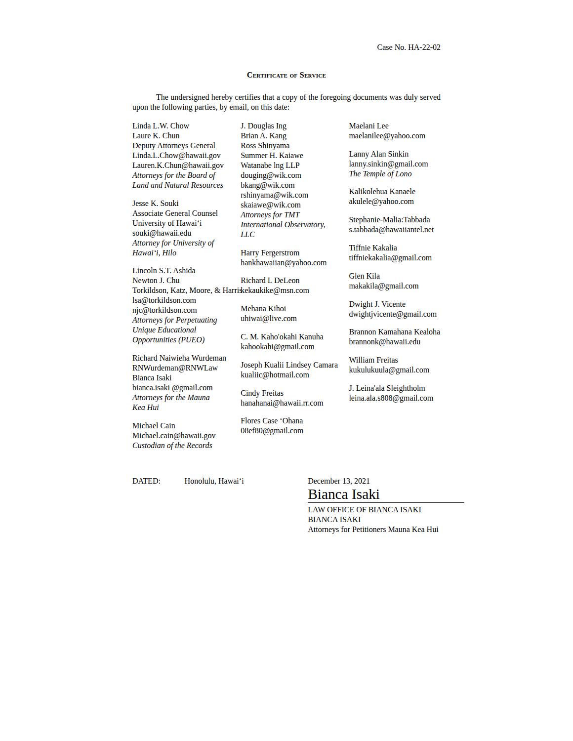Case No. HA-22-02
Certificate of Service
The undersigned hereby certifies that a copy of the foregoing documents was duly served upon the following parties, by email, on this date:
Linda L.W. Chow
Laure K. Chun
Deputy Attorneys General
Linda.L.Chow@hawaii.gov
Lauren.K.Chun@hawaii.gov
Attorneys for the Board of Land and Natural Resources
Jesse K. Souki
Associate General Counsel
University of Hawaiʻi
souki@hawaii.edu
Attorney for University of Hawaiʻi, Hilo
Lincoln S.T. Ashida
Newton J. Chu
Torkildson, Katz, Moore, & Harris
lsa@torkildson.com
njc@torkildson.com
Attorneys for Perpetuating Unique Educational Opportunities (PUEO)
Richard Naiwieha Wurdeman
RNWurdeman@RNWLaw
Bianca Isaki
bianca.isaki @gmail.com
Attorneys for the Mauna Kea Hui
Michael Cain
Michael.cain@hawaii.gov
Custodian of the Records
J. Douglas Ing
Brian A. Kang
Ross Shinyama
Summer H. Kaiawe
Watanabe lng LLP
douging@wik.com
bkang@wik.com
rshinyama@wik.com
skaiawe@wik.com
Attorneys for TMT International Observatory, LLC
Harry Fergerstrom
hankhawaiian@yahoo.com
Richard L DeLeon
kekaukike@msn.com
Mehana Kihoi
uhiwai@live.com
C. M. Kaho'okahi Kanuha
kahookahi@gmail.com
Joseph Kualii Lindsey Camara
kualiic@hotmail.com
Cindy Freitas
hanahanai@hawaii.rr.com
Flores Case ʻOhana
08ef80@gmail.com
Maelani Lee
maelanilee@yahoo.com
Lanny Alan Sinkin
lanny.sinkin@gmail.com
The Temple of Lono
Kalikolehua Kanaele
akulele@yahoo.com
Stephanie-Malia:Tabbada
s.tabbada@hawaiiantel.net
Tiffnie Kakalia
tiffniekakalia@gmail.com
Glen Kila
makakila@gmail.com
Dwight J. Vicente
dwightjvicente@gmail.com
Brannon Kamahana Kealoha
brannonk@hawaii.edu
William Freitas
kukulukuula@gmail.com
J. Leina'ala Sleightholm
leina.ala.s808@gmail.com
DATED:
Honolulu, Hawaiʻi
December 13, 2021
Bianca Isaki
LAW OFFICE OF BIANCA ISAKI
BIANCA ISAKI
Attorneys for Petitioners Mauna Kea Hui